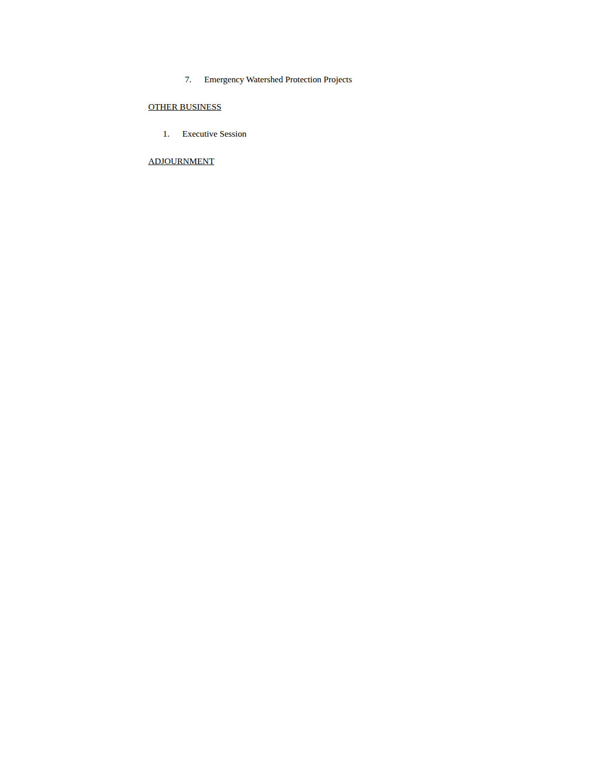7. Emergency Watershed Protection Projects
OTHER BUSINESS
1. Executive Session
ADJOURNMENT